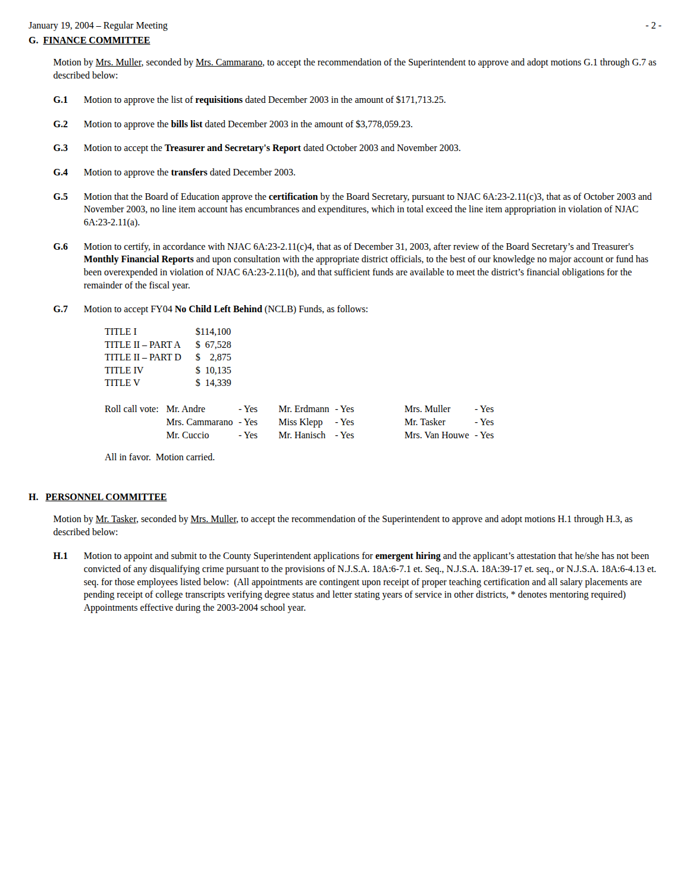January 19, 2004 – Regular Meeting - 2 -
G. FINANCE COMMITTEE
Motion by Mrs. Muller, seconded by Mrs. Cammarano, to accept the recommendation of the Superintendent to approve and adopt motions G.1 through G.7 as described below:
G.1
Motion to approve the list of requisitions dated December 2003 in the amount of $171,713.25.
G.2
Motion to approve the bills list dated December 2003 in the amount of $3,778,059.23.
G.3
Motion to accept the Treasurer and Secretary's Report dated October 2003 and November 2003.
G.4
Motion to approve the transfers dated December 2003.
G.5
Motion that the Board of Education approve the certification by the Board Secretary, pursuant to NJAC 6A:23-2.11(c)3, that as of October 2003 and November 2003, no line item account has encumbrances and expenditures, which in total exceed the line item appropriation in violation of NJAC 6A:23-2.11(a).
G.6
Motion to certify, in accordance with NJAC 6A:23-2.11(c)4, that as of December 31, 2003, after review of the Board Secretary’s and Treasurer's Monthly Financial Reports and upon consultation with the appropriate district officials, to the best of our knowledge no major account or fund has been overexpended in violation of NJAC 6A:23-2.11(b), and that sufficient funds are available to meet the district’s financial obligations for the remainder of the fiscal year.
G.7
Motion to accept FY04 No Child Left Behind (NCLB) Funds, as follows:
| TITLE I | $114,100 |
| TITLE II – PART A | $ 67,528 |
| TITLE II – PART D | $ 2,875 |
| TITLE IV | $ 10,135 |
| TITLE V | $ 14,339 |
| Roll call vote: | Mr. Andre | - Yes | Mr. Erdmann | - Yes | | Mrs. Muller | - Yes |
| | Mrs. Cammarano | - Yes | Miss Klepp | - Yes | | Mr. Tasker | - Yes |
| | Mr. Cuccio | - Yes | Mr. Hanisch | - Yes | | Mrs. Van Houwe | - Yes |
All in favor. Motion carried.
H. PERSONNEL COMMITTEE
Motion by Mr. Tasker, seconded by Mrs. Muller, to accept the recommendation of the Superintendent to approve and adopt motions H.1 through H.3, as described below:
H.1
Motion to appoint and submit to the County Superintendent applications for emergent hiring and the applicant’s attestation that he/she has not been convicted of any disqualifying crime pursuant to the provisions of N.J.S.A. 18A:6-7.1 et. Seq., N.J.S.A. 18A:39-17 et. seq., or N.J.S.A. 18A:6-4.13 et. seq. for those employees listed below: (All appointments are contingent upon receipt of proper teaching certification and all salary placements are pending receipt of college transcripts verifying degree status and letter stating years of service in other districts, * denotes mentoring required) Appointments effective during the 2003-2004 school year.